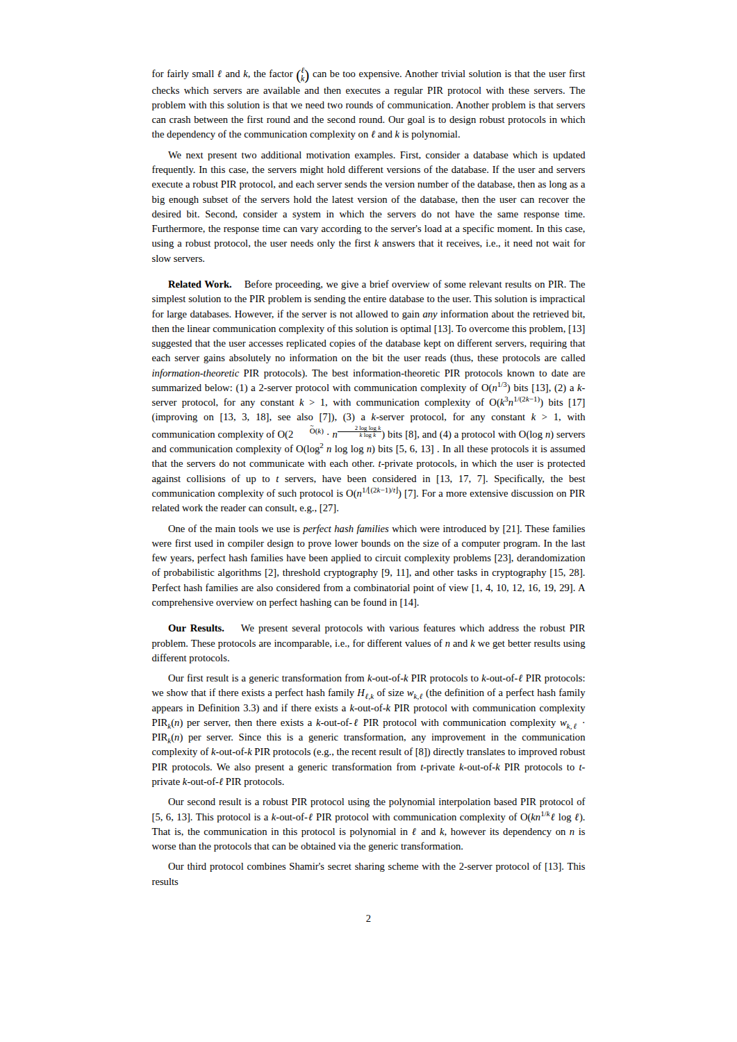for fairly small ℓ and k, the factor (ℓ
k) can be too expensive. Another trivial solution is that the user first checks which servers are available and then executes a regular PIR protocol with these servers. The problem with this solution is that we need two rounds of communication. Another problem is that servers can crash between the first round and the second round. Our goal is to design robust protocols in which the dependency of the communication complexity on ℓ and k is polynomial.
We next present two additional motivation examples. First, consider a database which is updated frequently. In this case, the servers might hold different versions of the database. If the user and servers execute a robust PIR protocol, and each server sends the version number of the database, then as long as a big enough subset of the servers hold the latest version of the database, then the user can recover the desired bit. Second, consider a system in which the servers do not have the same response time. Furthermore, the response time can vary according to the server's load at a specific moment. In this case, using a robust protocol, the user needs only the first k answers that it receives, i.e., it need not wait for slow servers.
Related Work. Before proceeding, we give a brief overview of some relevant results on PIR. The simplest solution to the PIR problem is sending the entire database to the user. This solution is impractical for large databases. However, if the server is not allowed to gain any information about the retrieved bit, then the linear communication complexity of this solution is optimal [13]. To overcome this problem, [13] suggested that the user accesses replicated copies of the database kept on different servers, requiring that each server gains absolutely no information on the bit the user reads (thus, these protocols are called information-theoretic PIR protocols). The best information-theoretic PIR protocols known to date are summarized below: (1) a 2-server protocol with communication complexity of O(n1/3) bits [13], (2) a k-server protocol, for any constant k > 1, with communication complexity of O(k3n1/(2k−1)) bits [17] (improving on [13, 3, 18], see also [7]), (3) a k-server protocol, for any constant k > 1, with communication complexity of O(2O(k) · n2 log log k k log k) bits [8], and (4) a protocol with O(log n) servers and communication complexity of O(log2 n log log n) bits [5, 6, 13] . In all these protocols it is assumed that the servers do not communicate with each other. t-private protocols, in which the user is protected against collisions of up to t servers, have been considered in [13, 17, 7]. Specifically, the best communication complexity of such protocol is O(n1/⌊(2k−1)/t⌋) [7]. For a more extensive discussion on PIR related work the reader can consult, e.g., [27].
One of the main tools we use is perfect hash families which were introduced by [21]. These families were first used in compiler design to prove lower bounds on the size of a computer program. In the last few years, perfect hash families have been applied to circuit complexity problems [23], derandomization of probabilistic algorithms [2], threshold cryptography [9, 11], and other tasks in cryptography [15, 28]. Perfect hash families are also considered from a combinatorial point of view [1, 4, 10, 12, 16, 19, 29]. A comprehensive overview on perfect hashing can be found in [14].
Our Results. We present several protocols with various features which address the robust PIR problem. These protocols are incomparable, i.e., for different values of n and k we get better results using different protocols.
Our first result is a generic transformation from k-out-of-k PIR protocols to k-out-of-ℓ PIR protocols: we show that if there exists a perfect hash family Hℓ,k of size wk,ℓ (the definition of a perfect hash family appears in Definition 3.3) and if there exists a k-out-of-k PIR protocol with communication complexity PIRk(n) per server, then there exists a k-out-of-ℓ PIR protocol with communication complexity wk,ℓ · PIRk(n) per server. Since this is a generic transformation, any improvement in the communication complexity of k-out-of-k PIR protocols (e.g., the recent result of [8]) directly translates to improved robust PIR protocols. We also present a generic transformation from t-private k-out-of-k PIR protocols to t-private k-out-of-ℓ PIR protocols.
Our second result is a robust PIR protocol using the polynomial interpolation based PIR protocol of [5, 6, 13]. This protocol is a k-out-of-ℓ PIR protocol with communication complexity of O(kn1/kℓ log ℓ). That is, the communication in this protocol is polynomial in ℓ and k, however its dependency on n is worse than the protocols that can be obtained via the generic transformation.
Our third protocol combines Shamir's secret sharing scheme with the 2-server protocol of [13]. This results
2